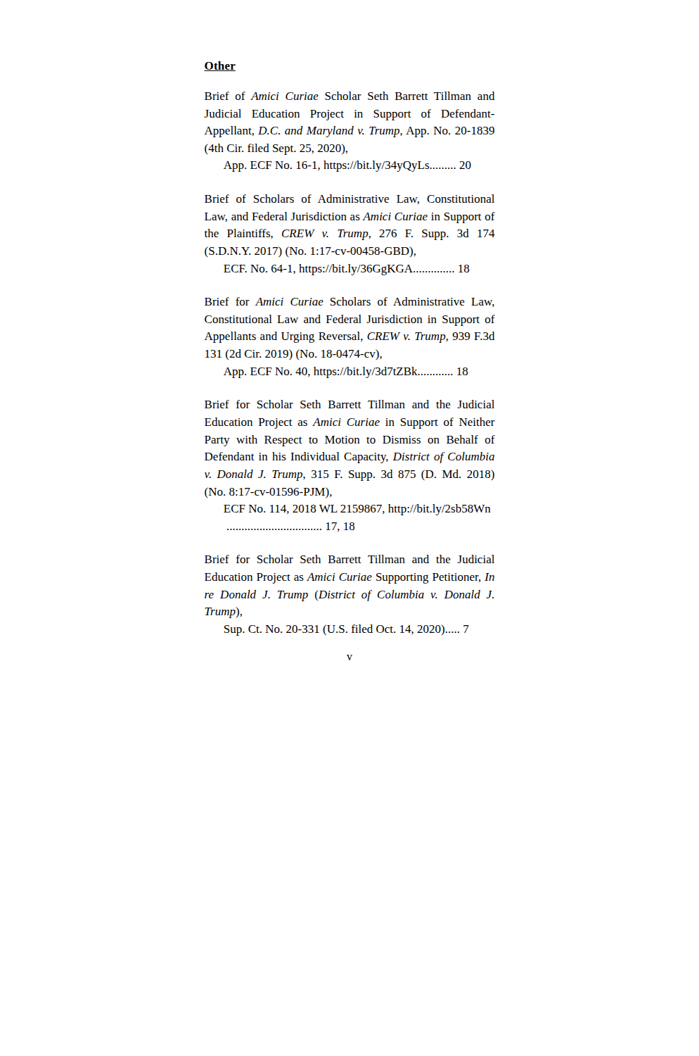Other
Brief of Amici Curiae Scholar Seth Barrett Tillman and Judicial Education Project in Support of Defendant-Appellant, D.C. and Maryland v. Trump, App. No. 20-1839 (4th Cir. filed Sept. 25, 2020),
App. ECF No. 16-1, https://bit.ly/34yQyLs......... 20
Brief of Scholars of Administrative Law, Constitutional Law, and Federal Jurisdiction as Amici Curiae in Support of the Plaintiffs, CREW v. Trump, 276 F. Supp. 3d 174 (S.D.N.Y. 2017) (No. 1:17-cv-00458-GBD),
ECF. No. 64-1, https://bit.ly/36GgKGA.............. 18
Brief for Amici Curiae Scholars of Administrative Law, Constitutional Law and Federal Jurisdiction in Support of Appellants and Urging Reversal, CREW v. Trump, 939 F.3d 131 (2d Cir. 2019) (No. 18-0474-cv),
App. ECF No. 40, https://bit.ly/3d7tZBk............ 18
Brief for Scholar Seth Barrett Tillman and the Judicial Education Project as Amici Curiae in Support of Neither Party with Respect to Motion to Dismiss on Behalf of Defendant in his Individual Capacity, District of Columbia v. Donald J. Trump, 315 F. Supp. 3d 875 (D. Md. 2018) (No. 8:17-cv-01596-PJM),
ECF No. 114, 2018 WL 2159867, http://bit.ly/2sb58Wn ................................ 17, 18
Brief for Scholar Seth Barrett Tillman and the Judicial Education Project as Amici Curiae Supporting Petitioner, In re Donald J. Trump (District of Columbia v. Donald J. Trump),
Sup. Ct. No. 20-331 (U.S. filed Oct. 14, 2020)..... 7
v